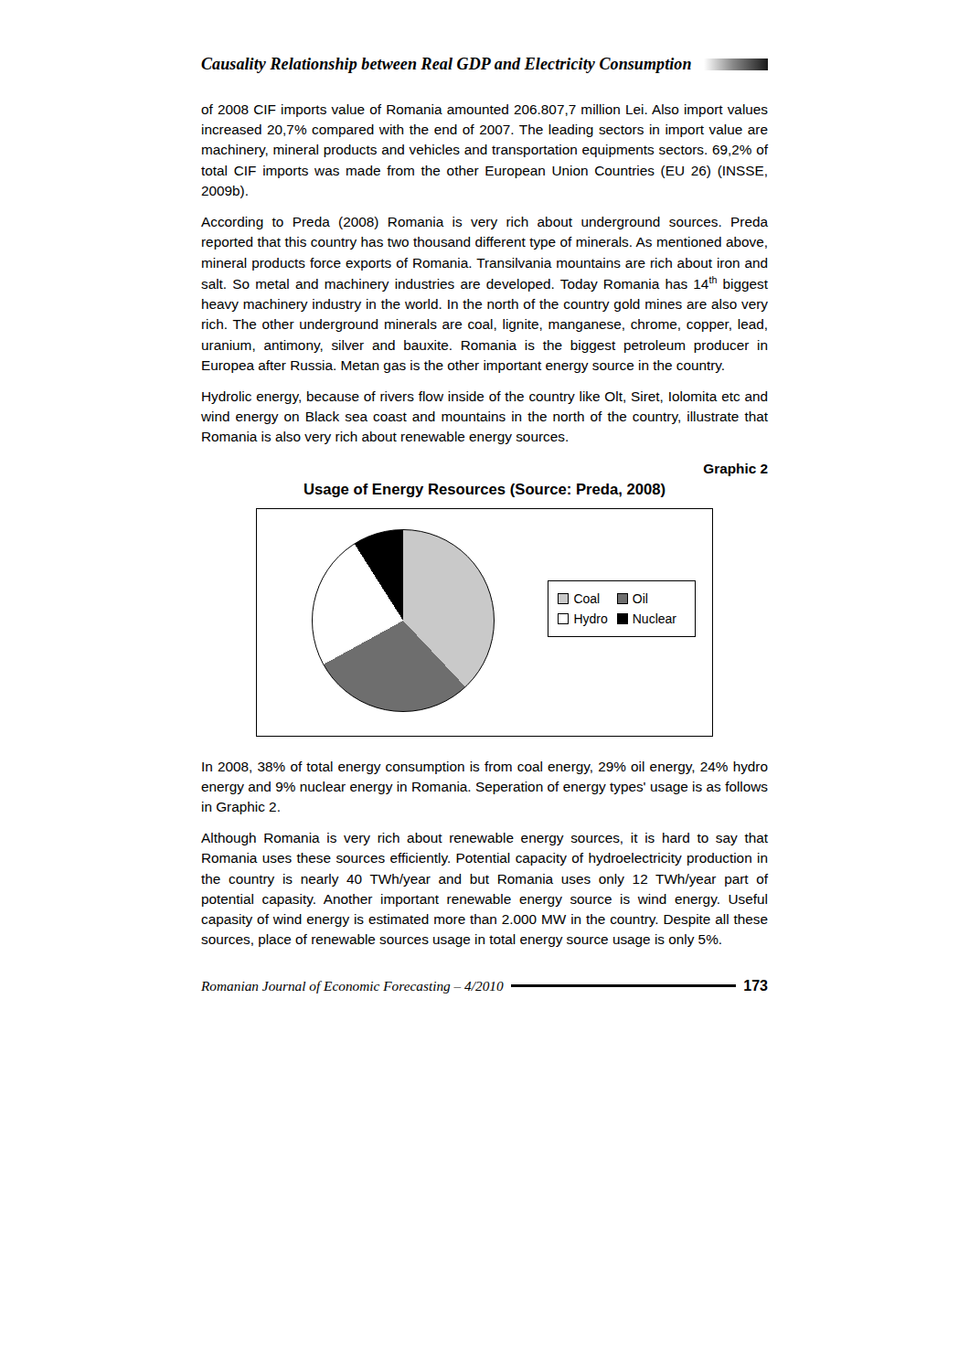Causality Relationship between Real GDP and Electricity Consumption
of 2008 CIF imports value of Romania amounted 206.807,7 million Lei. Also import values increased 20,7% compared with the end of 2007. The leading sectors in import value are machinery, mineral products and vehicles and transportation equipments sectors. 69,2% of total CIF imports was made from the other European Union Countries (EU 26) (INSSE, 2009b).
According to Preda (2008) Romania is very rich about underground sources. Preda reported that this country has two thousand different type of minerals. As mentioned above, mineral products force exports of Romania. Transilvania mountains are rich about iron and salt. So metal and machinery industries are developed. Today Romania has 14th biggest heavy machinery industry in the world. In the north of the country gold mines are also very rich. The other underground minerals are coal, lignite, manganese, chrome, copper, lead, uranium, antimony, silver and bauxite. Romania is the biggest petroleum producer in Europea after Russia. Metan gas is the other important energy source in the country.
Hydrolic energy, because of rivers flow inside of the country like Olt, Siret, Iolomita etc and wind energy on Black sea coast and mountains in the north of the country, illustrate that Romania is also very rich about renewable energy sources.
Graphic 2
Usage of Energy Resources (Source: Preda, 2008)
| Coal | Oil |
| Hydro | Nuclear |
In 2008, 38% of total energy consumption is from coal energy, 29% oil energy, 24% hydro energy and 9% nuclear energy in Romania. Seperation of energy types' usage is as follows in Graphic 2.
Although Romania is very rich about renewable energy sources, it is hard to say that Romania uses these sources efficiently. Potential capacity of hydroelectricity production in the country is nearly 40 TWh/year and but Romania uses only 12 TWh/year part of potential capasity. Another important renewable energy source is wind energy. Useful capasity of wind energy is estimated more than 2.000 MW in the country. Despite all these sources, place of renewable sources usage in total energy source usage is only 5%.
Romanian Journal of Economic Forecasting – 4/2010 173